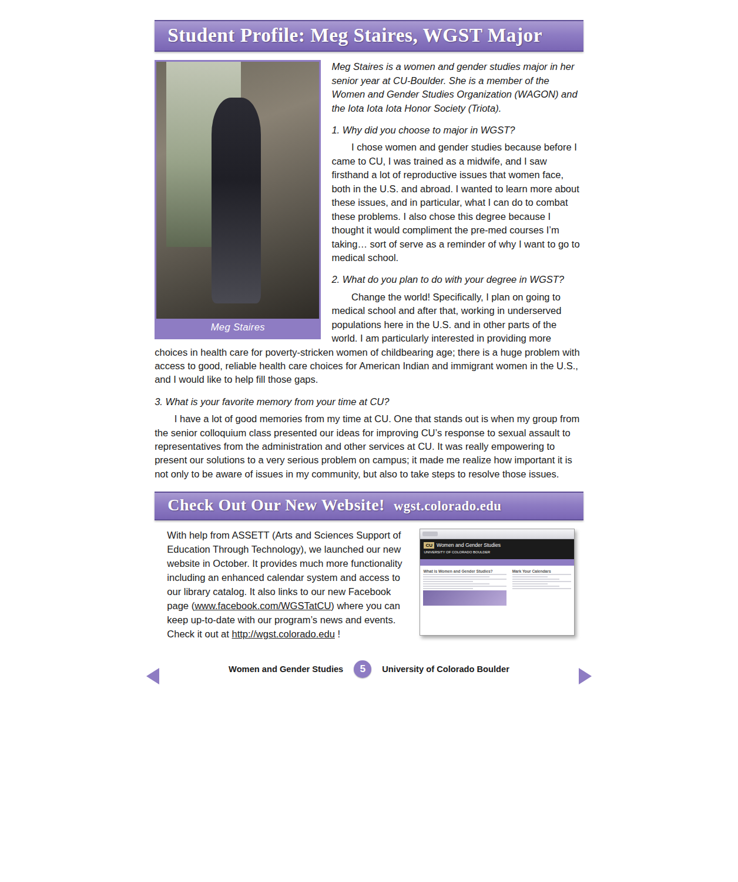Student Profile: Meg Staires, WGST Major
Meg Staires
Meg Staires is a women and gender studies major in her senior year at CU-Boulder. She is a member of the Women and Gender Studies Organization (WAGON) and the Iota Iota Iota Honor Society (Triota).
1. Why did you choose to major in WGST?
I chose women and gender studies because before I came to CU, I was trained as a midwife, and I saw firsthand a lot of reproductive issues that women face, both in the U.S. and abroad. I wanted to learn more about these issues, and in particular, what I can do to combat these problems. I also chose this degree because I thought it would compliment the pre-med courses I’m taking… sort of serve as a reminder of why I want to go to medical school.
2. What do you plan to do with your degree in WGST?
Change the world! Specifically, I plan on going to medical school and after that, working in underserved populations here in the U.S. and in other parts of the world. I am particularly interested in providing more choices in health care for poverty-stricken women of childbearing age; there is a huge problem with access to good, reliable health care choices for American Indian and immigrant women in the U.S., and I would like to help fill those gaps.
3. What is your favorite memory from your time at CU?
I have a lot of good memories from my time at CU. One that stands out is when my group from the senior colloquium class presented our ideas for improving CU’s response to sexual assault to representatives from the administration and other services at CU. It was really empowering to present our solutions to a very serious problem on campus; it made me realize how important it is not only to be aware of issues in my community, but also to take steps to resolve those issues.
Check Out Our New Website! wgst.colorado.edu
CUWomen and Gender Studies
UNIVERSITY OF COLORADO BOULDER
What is Women and Gender Studies?
Mark Your Calendars
With help from ASSETT (Arts and Sciences Support of Education Through Technology), we launched our new website in October. It provides much more functionality including an enhanced calendar system and access to our library catalog. It also links to our new Facebook page (www.facebook.com/WGSTatCU) where you can keep up-to-date with our program’s news and events. Check it out at http://wgst.colorado.edu !
Women and Gender Studies 5 University of Colorado Boulder